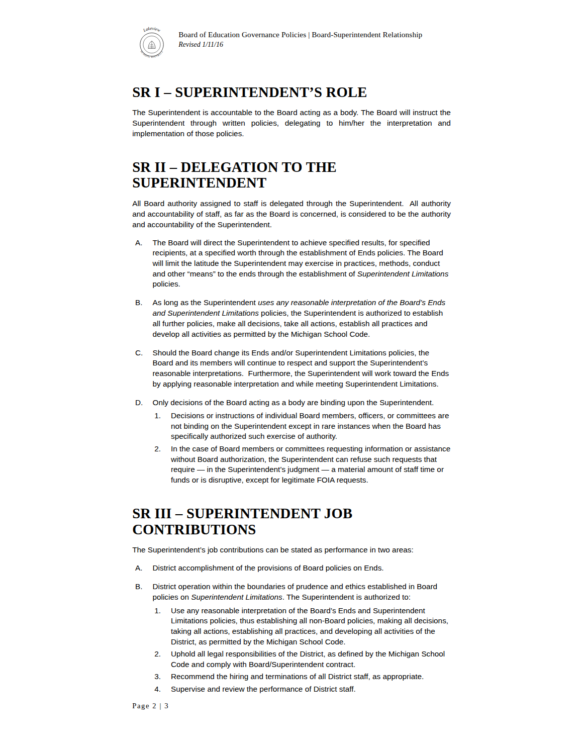Lakeview SCHOOL DISTRICT
Board of Education Governance Policies | Board-Superintendent Relationship
Revised 1/11/16
SR I – SUPERINTENDENT’S ROLE
The Superintendent is accountable to the Board acting as a body. The Board will instruct the Superintendent through written policies, delegating to him/her the interpretation and implementation of those policies.
SR II – DELEGATION TO THE SUPERINTENDENT
All Board authority assigned to staff is delegated through the Superintendent. All authority and accountability of staff, as far as the Board is concerned, is considered to be the authority and accountability of the Superintendent.
The Board will direct the Superintendent to achieve specified results, for specified recipients, at a specified worth through the establishment of Ends policies. The Board will limit the latitude the Superintendent may exercise in practices, methods, conduct and other “means” to the ends through the establishment of Superintendent Limitations policies.
As long as the Superintendent uses any reasonable interpretation of the Board’s Ends and Superintendent Limitations policies, the Superintendent is authorized to establish all further policies, make all decisions, take all actions, establish all practices and develop all activities as permitted by the Michigan School Code.
Should the Board change its Ends and/or Superintendent Limitations policies, the Board and its members will continue to respect and support the Superintendent’s reasonable interpretations. Furthermore, the Superintendent will work toward the Ends by applying reasonable interpretation and while meeting Superintendent Limitations.
Only decisions of the Board acting as a body are binding upon the Superintendent.
Decisions or instructions of individual Board members, officers, or committees are not binding on the Superintendent except in rare instances when the Board has specifically authorized such exercise of authority.
In the case of Board members or committees requesting information or assistance without Board authorization, the Superintendent can refuse such requests that require — in the Superintendent’s judgment — a material amount of staff time or funds or is disruptive, except for legitimate FOIA requests.
SR III – SUPERINTENDENT JOB CONTRIBUTIONS
The Superintendent’s job contributions can be stated as performance in two areas:
District accomplishment of the provisions of Board policies on Ends.
District operation within the boundaries of prudence and ethics established in Board policies on Superintendent Limitations. The Superintendent is authorized to:
Use any reasonable interpretation of the Board’s Ends and Superintendent Limitations policies, thus establishing all non-Board policies, making all decisions, taking all actions, establishing all practices, and developing all activities of the District, as permitted by the Michigan School Code.
Uphold all legal responsibilities of the District, as defined by the Michigan School Code and comply with Board/Superintendent contract.
Recommend the hiring and terminations of all District staff, as appropriate.
Supervise and review the performance of District staff.
Page 2 | 3